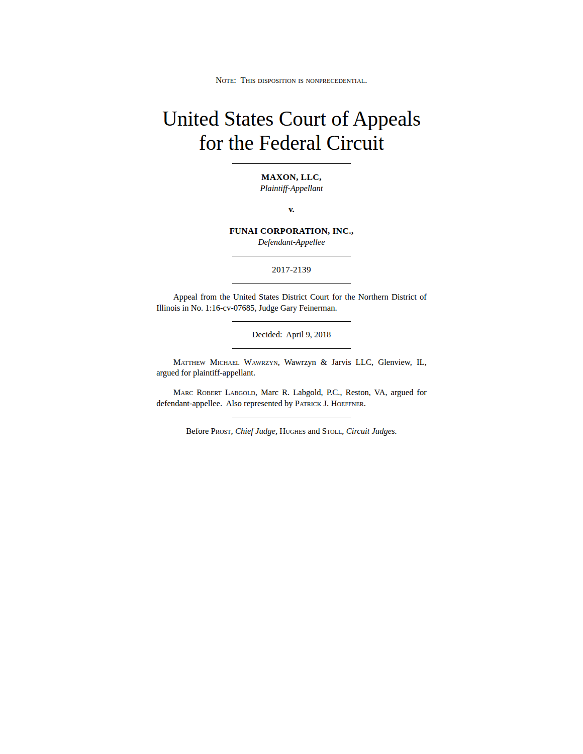Note: This disposition is nonprecedential.
United States Court of Appeals
for the Federal Circuit
MAXON, LLC,
Plaintiff-Appellant
v.
FUNAI CORPORATION, INC.,
Defendant-Appellee
2017-2139
Appeal from the United States District Court for the Northern District of Illinois in No. 1:16-cv-07685, Judge Gary Feinerman.
Decided: April 9, 2018
Matthew Michael Wawrzyn, Wawrzyn & Jarvis LLC, Glenview, IL, argued for plaintiff-appellant.
Marc Robert Labgold, Marc R. Labgold, P.C., Reston, VA, argued for defendant-appellee. Also represented by Patrick J. Hoeffner.
Before Prost, Chief Judge, Hughes and Stoll, Circuit Judges.